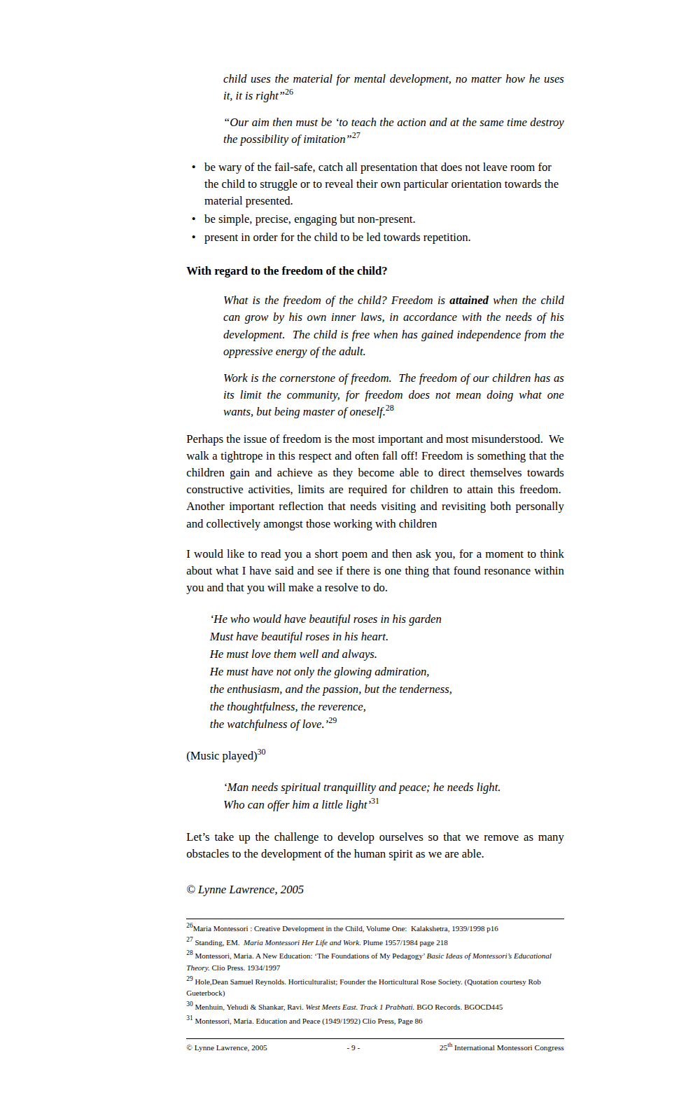child uses the material for mental development, no matter how he uses it, it is right”26
“Our aim then must be ‘to teach the action and at the same time destroy the possibility of imitation”27
be wary of the fail-safe, catch all presentation that does not leave room for the child to struggle or to reveal their own particular orientation towards the material presented.
be simple, precise, engaging but non-present.
present in order for the child to be led towards repetition.
With regard to the freedom of the child?
What is the freedom of the child? Freedom is attained when the child can grow by his own inner laws, in accordance with the needs of his development. The child is free when has gained independence from the oppressive energy of the adult.
Work is the cornerstone of freedom. The freedom of our children has as its limit the community, for freedom does not mean doing what one wants, but being master of oneself.28
Perhaps the issue of freedom is the most important and most misunderstood. We walk a tightrope in this respect and often fall off! Freedom is something that the children gain and achieve as they become able to direct themselves towards constructive activities, limits are required for children to attain this freedom. Another important reflection that needs visiting and revisiting both personally and collectively amongst those working with children
I would like to read you a short poem and then ask you, for a moment to think about what I have said and see if there is one thing that found resonance within you and that you will make a resolve to do.
‘He who would have beautiful roses in his garden
Must have beautiful roses in his heart.
He must love them well and always.
He must have not only the glowing admiration,
the enthusiasm, and the passion, but the tenderness,
the thoughtfulness, the reverence,
the watchfulness of love.’29
(Music played)30
‘Man needs spiritual tranquillity and peace; he needs light.
Who can offer him a little light’31
Let’s take up the challenge to develop ourselves so that we remove as many obstacles to the development of the human spirit as we are able.
© Lynne Lawrence, 2005
26Maria Montessori : Creative Development in the Child, Volume One: Kalakshetra, 1939/1998 p16
27 Standing, EM. Maria Montessori Her Life and Work. Plume 1957/1984 page 218
28 Montessori, Maria. A New Education: ‘The Foundations of My Pedagogy’ Basic Ideas of Montessori’s Educational Theory. Clio Press. 1934/1997
29 Hole,Dean Samuel Reynolds. Horticulturalist; Founder the Horticultural Rose Society. (Quotation courtesy Rob Gueterbock)
30 Menhuin, Yehudi & Shankar, Ravi. West Meets East. Track 1 Prabhati. BGO Records. BGOCD445
31 Montessori, Maria. Education and Peace (1949/1992) Clio Press, Page 86
© Lynne Lawrence, 2005
- 9 -
25th International Montessori Congress